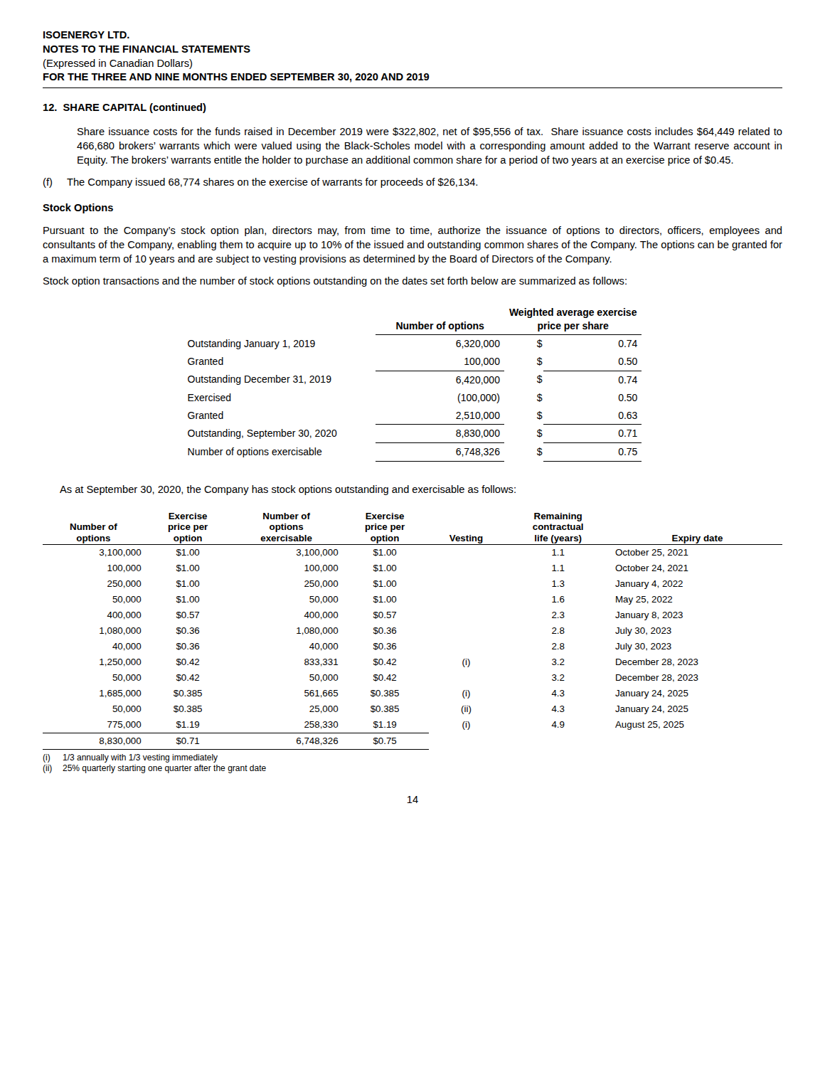ISOENERGY LTD.
NOTES TO THE FINANCIAL STATEMENTS
(Expressed in Canadian Dollars)
FOR THE THREE AND NINE MONTHS ENDED SEPTEMBER 30, 2020 AND 2019
12. SHARE CAPITAL (continued)
Share issuance costs for the funds raised in December 2019 were $322,802, net of $95,556 of tax. Share issuance costs includes $64,449 related to 466,680 brokers’ warrants which were valued using the Black-Scholes model with a corresponding amount added to the Warrant reserve account in Equity. The brokers’ warrants entitle the holder to purchase an additional common share for a period of two years at an exercise price of $0.45.
(f)
The Company issued 68,774 shares on the exercise of warrants for proceeds of $26,134.
Stock Options
Pursuant to the Company’s stock option plan, directors may, from time to time, authorize the issuance of options to directors, officers, employees and consultants of the Company, enabling them to acquire up to 10% of the issued and outstanding common shares of the Company. The options can be granted for a maximum term of 10 years and are subject to vesting provisions as determined by the Board of Directors of the Company.
Stock option transactions and the number of stock options outstanding on the dates set forth below are summarized as follows:
| | Number of options | Weighted average exercise price per share |
| --- | --- | --- |
| Outstanding January 1, 2019 | 6,320,000 | $ | 0.74 |
| Granted | 100,000 | $ | 0.50 |
| Outstanding December 31, 2019 | 6,420,000 | $ | 0.74 |
| Exercised | (100,000) | $ | 0.50 |
| Granted | 2,510,000 | $ | 0.63 |
| Outstanding, September 30, 2020 | 8,830,000 | $ | 0.71 |
| Number of options exercisable | 6,748,326 | $ | 0.75 |
As at September 30, 2020, the Company has stock options outstanding and exercisable as follows:
| Number of options | Exercise price per option | Number of options exercisable | Exercise price per option | Vesting | Remaining contractual life (years) | Expiry date |
| --- | --- | --- | --- | --- | --- | --- |
| 3,100,000 | $1.00 | 3,100,000 | $1.00 | | 1.1 | October 25, 2021 |
| 100,000 | $1.00 | 100,000 | $1.00 | | 1.1 | October 24, 2021 |
| 250,000 | $1.00 | 250,000 | $1.00 | | 1.3 | January 4, 2022 |
| 50,000 | $1.00 | 50,000 | $1.00 | | 1.6 | May 25, 2022 |
| 400,000 | $0.57 | 400,000 | $0.57 | | 2.3 | January 8, 2023 |
| 1,080,000 | $0.36 | 1,080,000 | $0.36 | | 2.8 | July 30, 2023 |
| 40,000 | $0.36 | 40,000 | $0.36 | | 2.8 | July 30, 2023 |
| 1,250,000 | $0.42 | 833,331 | $0.42 | (i) | 3.2 | December 28, 2023 |
| 50,000 | $0.42 | 50,000 | $0.42 | | 3.2 | December 28, 2023 |
| 1,685,000 | $0.385 | 561,665 | $0.385 | (i) | 4.3 | January 24, 2025 |
| 50,000 | $0.385 | 25,000 | $0.385 | (ii) | 4.3 | January 24, 2025 |
| 775,000 | $1.19 | 258,330 | $1.19 | (i) | 4.9 | August 25, 2025 |
| 8,830,000 | $0.71 | 6,748,326 | $0.75 | | | |
(i)
1/3 annually with 1/3 vesting immediately
(ii)
25% quarterly starting one quarter after the grant date
14